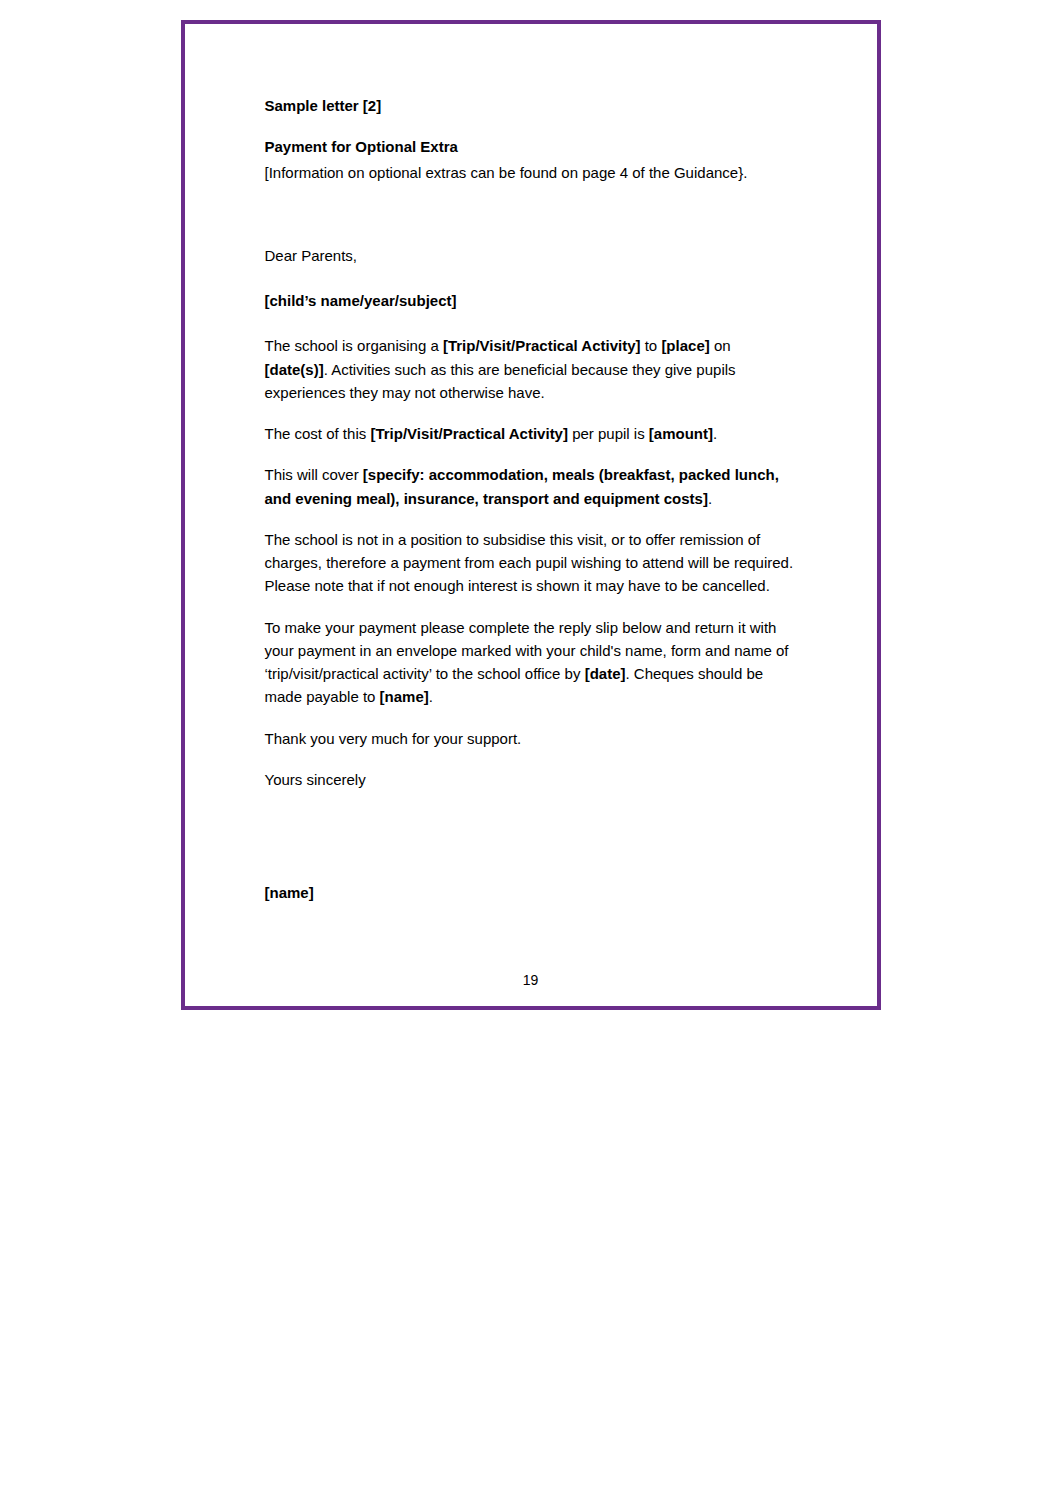Sample letter [2]
Payment for Optional Extra
[Information on optional extras can be found on page 4 of the Guidance}.
Dear Parents,
[child’s name/year/subject]
The school is organising a [Trip/Visit/Practical Activity] to [place] on [date(s)]. Activities such as this are beneficial because they give pupils experiences they may not otherwise have.
The cost of this [Trip/Visit/Practical Activity] per pupil is [amount].
This will cover [specify: accommodation, meals (breakfast, packed lunch, and evening meal), insurance, transport and equipment costs].
The school is not in a position to subsidise this visit, or to offer remission of charges, therefore a payment from each pupil wishing to attend will be required. Please note that if not enough interest is shown it may have to be cancelled.
To make your payment please complete the reply slip below and return it with your payment in an envelope marked with your child's name, form and name of ‘trip/visit/practical activity’ to the school office by [date]. Cheques should be made payable to [name].
Thank you very much for your support.
Yours sincerely
[name]
19